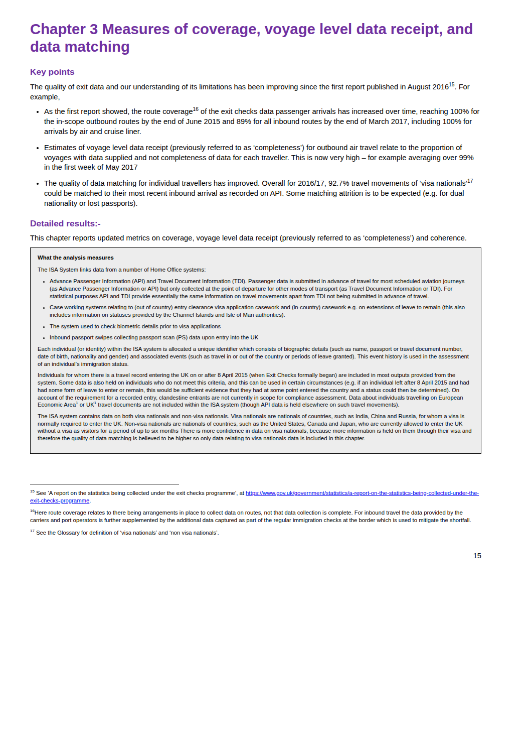Chapter 3 Measures of coverage, voyage level data receipt, and data matching
Key points
The quality of exit data and our understanding of its limitations has been improving since the first report published in August 201615. For example,
As the first report showed, the route coverage16 of the exit checks data passenger arrivals has increased over time, reaching 100% for the in-scope outbound routes by the end of June 2015 and 89% for all inbound routes by the end of March 2017, including 100% for arrivals by air and cruise liner.
Estimates of voyage level data receipt (previously referred to as ‘completeness’) for outbound air travel relate to the proportion of voyages with data supplied and not completeness of data for each traveller. This is now very high – for example averaging over 99% in the first week of May 2017
The quality of data matching for individual travellers has improved. Overall for 2016/17, 92.7% travel movements of ‘visa nationals’17 could be matched to their most recent inbound arrival as recorded on API. Some matching attrition is to be expected (e.g. for dual nationality or lost passports).
Detailed results:-
This chapter reports updated metrics on coverage, voyage level data receipt (previously referred to as ‘completeness’) and coherence.
What the analysis measures
The ISA System links data from a number of Home Office systems:
Advance Passenger Information (API) and Travel Document Information (TDI). Passenger data is submitted in advance of travel for most scheduled aviation journeys (as Advance Passenger Information or API) but only collected at the point of departure for other modes of transport (as Travel Document Information or TDI). For statistical purposes API and TDI provide essentially the same information on travel movements apart from TDI not being submitted in advance of travel.
Case working systems relating to (out of country) entry clearance visa application casework and (in-country) casework e.g. on extensions of leave to remain (this also includes information on statuses provided by the Channel Islands and Isle of Man authorities).
The system used to check biometric details prior to visa applications
Inbound passport swipes collecting passport scan (PS) data upon entry into the UK
Each individual (or identity) within the ISA system is allocated a unique identifier which consists of biographic details (such as name, passport or travel document number, date of birth, nationality and gender) and associated events (such as travel in or out of the country or periods of leave granted). This event history is used in the assessment of an individual’s immigration status.
Individuals for whom there is a travel record entering the UK on or after 8 April 2015 (when Exit Checks formally began) are included in most outputs provided from the system. Some data is also held on individuals who do not meet this criteria, and this can be used in certain circumstances (e.g. if an individual left after 8 April 2015 and had had some form of leave to enter or remain, this would be sufficient evidence that they had at some point entered the country and a status could then be determined). On account of the requirement for a recorded entry, clandestine entrants are not currently in scope for compliance assessment. Data about individuals travelling on European Economic Area1 or UK1 travel documents are not included within the ISA system (though API data is held elsewhere on such travel movements).
The ISA system contains data on both visa nationals and non-visa nationals. Visa nationals are nationals of countries, such as India, China and Russia, for whom a visa is normally required to enter the UK. Non-visa nationals are nationals of countries, such as the United States, Canada and Japan, who are currently allowed to enter the UK without a visa as visitors for a period of up to six months There is more confidence in data on visa nationals, because more information is held on them through their visa and therefore the quality of data matching is believed to be higher so only data relating to visa nationals data is included in this chapter.
15 See ‘A report on the statistics being collected under the exit checks programme’, at https://www.gov.uk/government/statistics/a-report-on-the-statistics-being-collected-under-the-exit-checks-programme.
16Here route coverage relates to there being arrangements in place to collect data on routes, not that data collection is complete. For inbound travel the data provided by the carriers and port operators is further supplemented by the additional data captured as part of the regular immigration checks at the border which is used to mitigate the shortfall.
17 See the Glossary for definition of ‘visa nationals’ and ‘non visa nationals’.
15